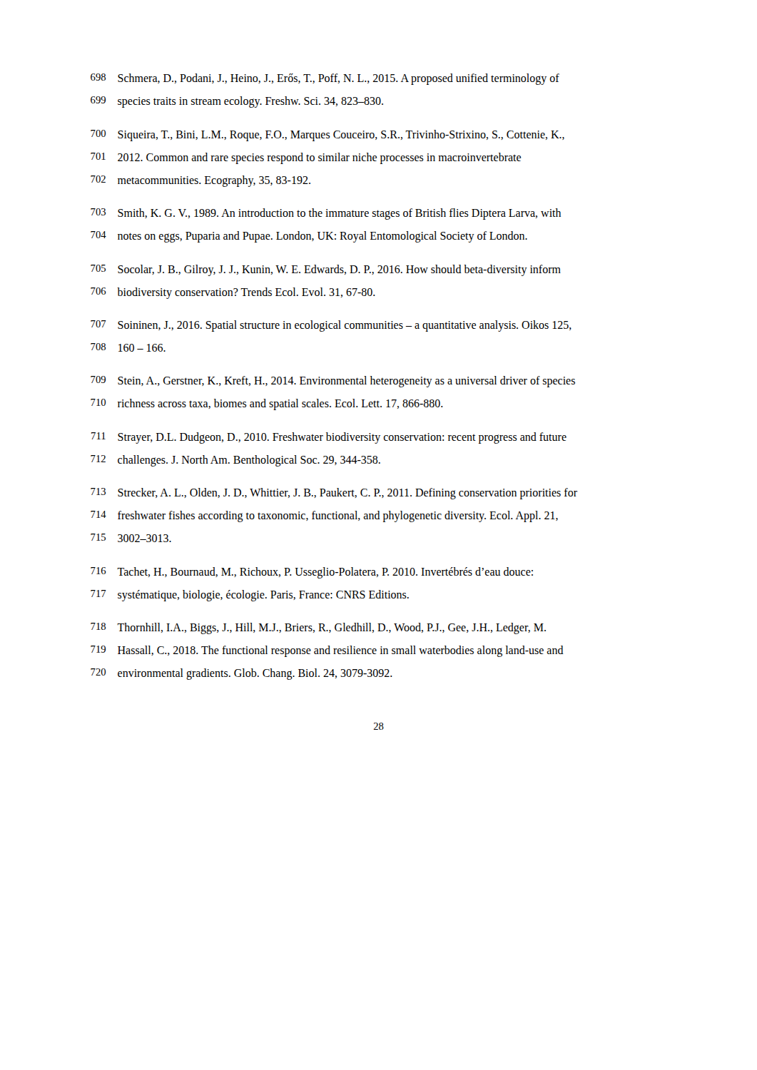Schmera, D., Podani, J., Heino, J., Erős, T., Poff, N. L., 2015. A proposed unified terminology of
species traits in stream ecology. Freshw. Sci. 34, 823–830.
Siqueira, T., Bini, L.M., Roque, F.O., Marques Couceiro, S.R., Trivinho-Strixino, S., Cottenie, K.,
2012. Common and rare species respond to similar niche processes in macroinvertebrate
metacommunities. Ecography, 35, 83-192.
Smith, K. G. V., 1989. An introduction to the immature stages of British flies Diptera Larva, with
notes on eggs, Puparia and Pupae. London, UK: Royal Entomological Society of London.
Socolar, J. B., Gilroy, J. J., Kunin, W. E. Edwards, D. P., 2016. How should beta-diversity inform
biodiversity conservation? Trends Ecol. Evol. 31, 67-80.
Soininen, J., 2016. Spatial structure in ecological communities – a quantitative analysis. Oikos 125,
160 – 166.
Stein, A., Gerstner, K., Kreft, H., 2014. Environmental heterogeneity as a universal driver of species
richness across taxa, biomes and spatial scales. Ecol. Lett. 17, 866-880.
Strayer, D.L. Dudgeon, D., 2010. Freshwater biodiversity conservation: recent progress and future
challenges. J. North Am. Benthological Soc. 29, 344-358.
Strecker, A. L., Olden, J. D., Whittier, J. B., Paukert, C. P., 2011. Defining conservation priorities for
freshwater fishes according to taxonomic, functional, and phylogenetic diversity. Ecol. Appl. 21,
3002–3013.
Tachet, H., Bournaud, M., Richoux, P. Usseglio-Polatera, P. 2010. Invertébrés d’eau douce:
systématique, biologie, écologie. Paris, France: CNRS Editions.
Thornhill, I.A., Biggs, J., Hill, M.J., Briers, R., Gledhill, D., Wood, P.J., Gee, J.H., Ledger, M.
Hassall, C., 2018. The functional response and resilience in small waterbodies along land-use and
environmental gradients. Glob. Chang. Biol. 24, 3079-3092.
28